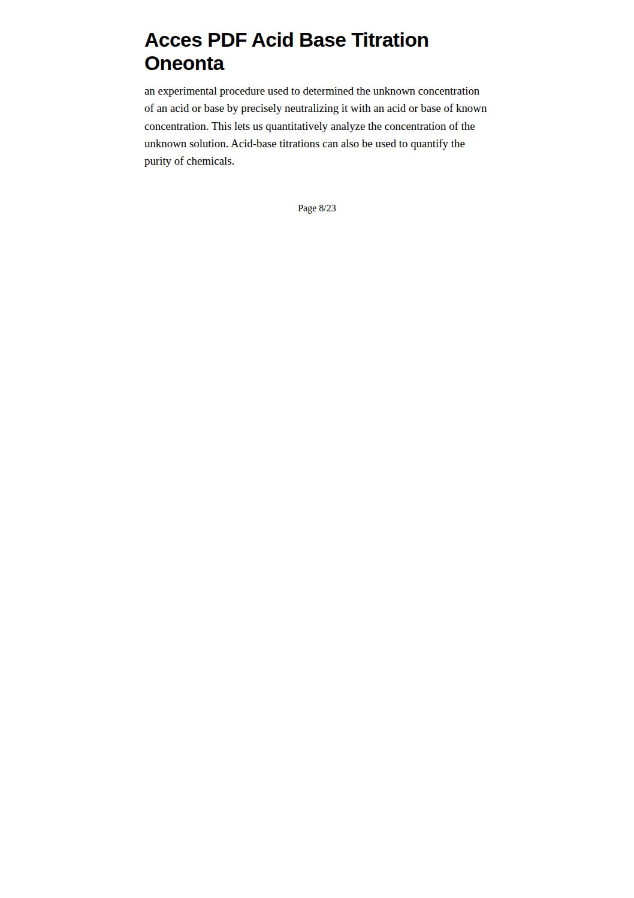Acces PDF Acid Base Titration Oneonta
an experimental procedure used to determined the unknown concentration of an acid or base by precisely neutralizing it with an acid or base of known concentration. This lets us quantitatively analyze the concentration of the unknown solution. Acid-base titrations can also be used to quantify the purity of chemicals.
Page 8/23